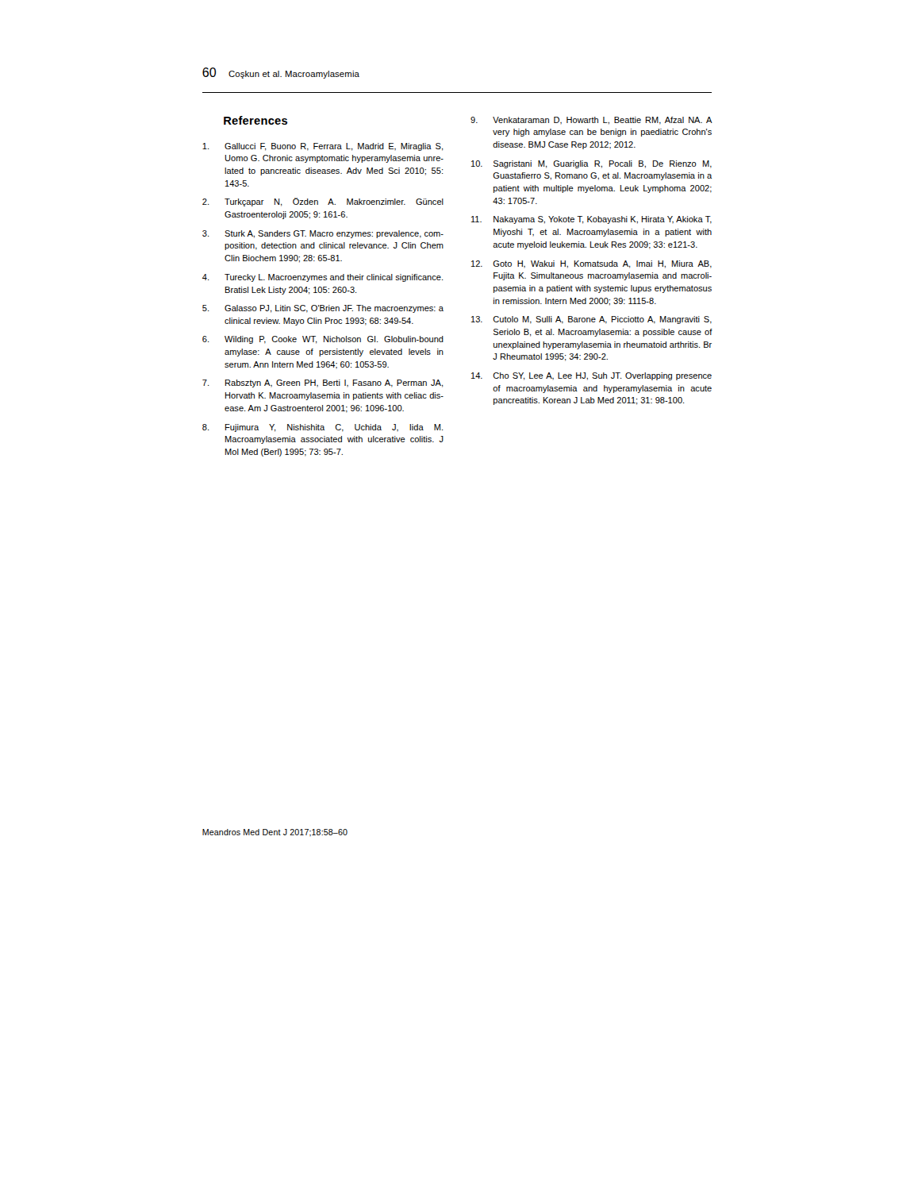60 Coşkun et al. Macroamylasemia
References
Gallucci F, Buono R, Ferrara L, Madrid E, Miraglia S, Uomo G. Chronic asymptomatic hyperamylasemia unrelated to pancreatic diseases. Adv Med Sci 2010; 55: 143-5.
Turkçapar N, Özden A. Makroenzimler. Güncel Gastroenteroloji 2005; 9: 161-6.
Sturk A, Sanders GT. Macro enzymes: prevalence, composition, detection and clinical relevance. J Clin Chem Clin Biochem 1990; 28: 65-81.
Turecky L. Macroenzymes and their clinical significance. Bratisl Lek Listy 2004; 105: 260-3.
Galasso PJ, Litin SC, O'Brien JF. The macroenzymes: a clinical review. Mayo Clin Proc 1993; 68: 349-54.
Wilding P, Cooke WT, Nicholson GI. Globulin-bound amylase: A cause of persistently elevated levels in serum. Ann Intern Med 1964; 60: 1053-59.
Rabsztyn A, Green PH, Berti I, Fasano A, Perman JA, Horvath K. Macroamylasemia in patients with celiac disease. Am J Gastroenterol 2001; 96: 1096-100.
Fujimura Y, Nishishita C, Uchida J, Iida M. Macroamylasemia associated with ulcerative colitis. J Mol Med (Berl) 1995; 73: 95-7.
Venkataraman D, Howarth L, Beattie RM, Afzal NA. A very high amylase can be benign in paediatric Crohn's disease. BMJ Case Rep 2012; 2012.
Sagristani M, Guariglia R, Pocali B, De Rienzo M, Guastafierro S, Romano G, et al. Macroamylasemia in a patient with multiple myeloma. Leuk Lymphoma 2002; 43: 1705-7.
Nakayama S, Yokote T, Kobayashi K, Hirata Y, Akioka T, Miyoshi T, et al. Macroamylasemia in a patient with acute myeloid leukemia. Leuk Res 2009; 33: e121-3.
Goto H, Wakui H, Komatsuda A, Imai H, Miura AB, Fujita K. Simultaneous macroamylasemia and macrolipasemia in a patient with systemic lupus erythematosus in remission. Intern Med 2000; 39: 1115-8.
Cutolo M, Sulli A, Barone A, Picciotto A, Mangraviti S, Seriolo B, et al. Macroamylasemia: a possible cause of unexplained hyperamylasemia in rheumatoid arthritis. Br J Rheumatol 1995; 34: 290-2.
Cho SY, Lee A, Lee HJ, Suh JT. Overlapping presence of macroamylasemia and hyperamylasemia in acute pancreatitis. Korean J Lab Med 2011; 31: 98-100.
Meandros Med Dent J 2017;18:58–60